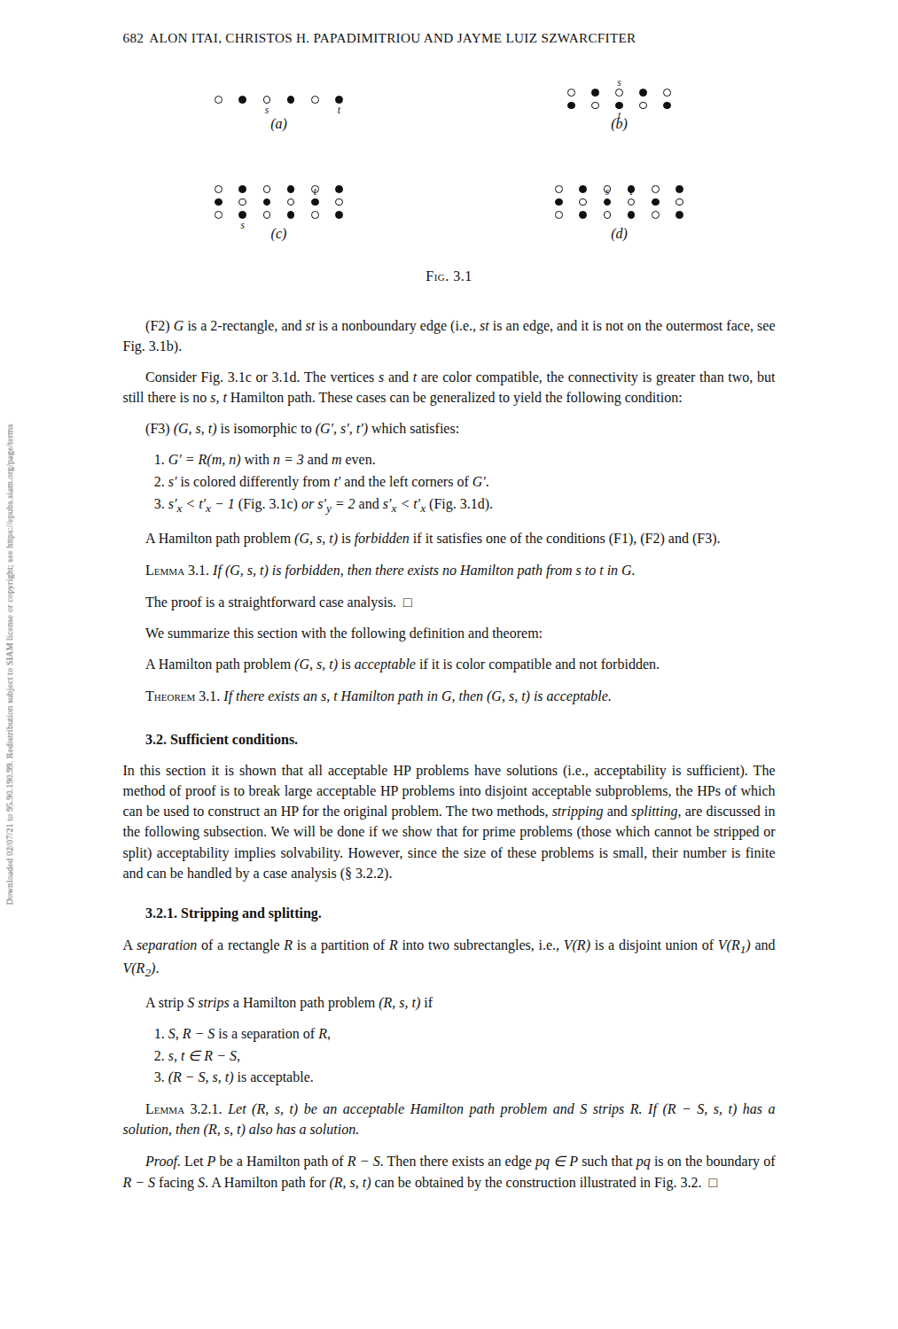Downloaded 02/07/21 to 95.90.190.99. Redistribution subject to SIAM license or copyright; see https://epubs.siam.org/page/terms
682 ALON ITAI, CHRISTOS H. PAPADIMITRIOU AND JAYME LUIZ SZWARCFITER
s t
(a)
s t
(b)
t s
(c)
s t
(d)
Fig. 3.1
(F2) G is a 2-rectangle, and st is a nonboundary edge (i.e., st is an edge, and it is not on the outermost face, see Fig. 3.1b).
Consider Fig. 3.1c or 3.1d. The vertices s and t are color compatible, the connectivity is greater than two, but still there is no s, t Hamilton path. These cases can be generalized to yield the following condition:
(F3) (G, s, t) is isomorphic to (G′, s′, t′) which satisfies:
G′ = R(m, n) with n = 3 and m even.
s′ is colored differently from t′ and the left corners of G′.
s′x < t′x − 1 (Fig. 3.1c) or s′y = 2 and s′x < t′x (Fig. 3.1d).
A Hamilton path problem (G, s, t) is forbidden if it satisfies one of the conditions (F1), (F2) and (F3).
Lemma 3.1. If (G, s, t) is forbidden, then there exists no Hamilton path from s to t in G.
The proof is a straightforward case analysis. □
We summarize this section with the following definition and theorem:
A Hamilton path problem (G, s, t) is acceptable if it is color compatible and not forbidden.
Theorem 3.1. If there exists an s, t Hamilton path in G, then (G, s, t) is acceptable.
3.2. Sufficient conditions.
In this section it is shown that all acceptable HP problems have solutions (i.e., acceptability is sufficient). The method of proof is to break large acceptable HP problems into disjoint acceptable subproblems, the HPs of which can be used to construct an HP for the original problem. The two methods, stripping and splitting, are discussed in the following subsection. We will be done if we show that for prime problems (those which cannot be stripped or split) acceptability implies solvability. However, since the size of these problems is small, their number is finite and can be handled by a case analysis (§ 3.2.2).
3.2.1. Stripping and splitting.
A separation of a rectangle R is a partition of R into two subrectangles, i.e., V(R) is a disjoint union of V(R1) and V(R2).
A strip S strips a Hamilton path problem (R, s, t) if
S, R − S is a separation of R,
s, t ∈ R − S,
(R − S, s, t) is acceptable.
Lemma 3.2.1. Let (R, s, t) be an acceptable Hamilton path problem and S strips R. If (R − S, s, t) has a solution, then (R, s, t) also has a solution.
Proof. Let P be a Hamilton path of R − S. Then there exists an edge pq ∈ P such that pq is on the boundary of R − S facing S. A Hamilton path for (R, s, t) can be obtained by the construction illustrated in Fig. 3.2. □